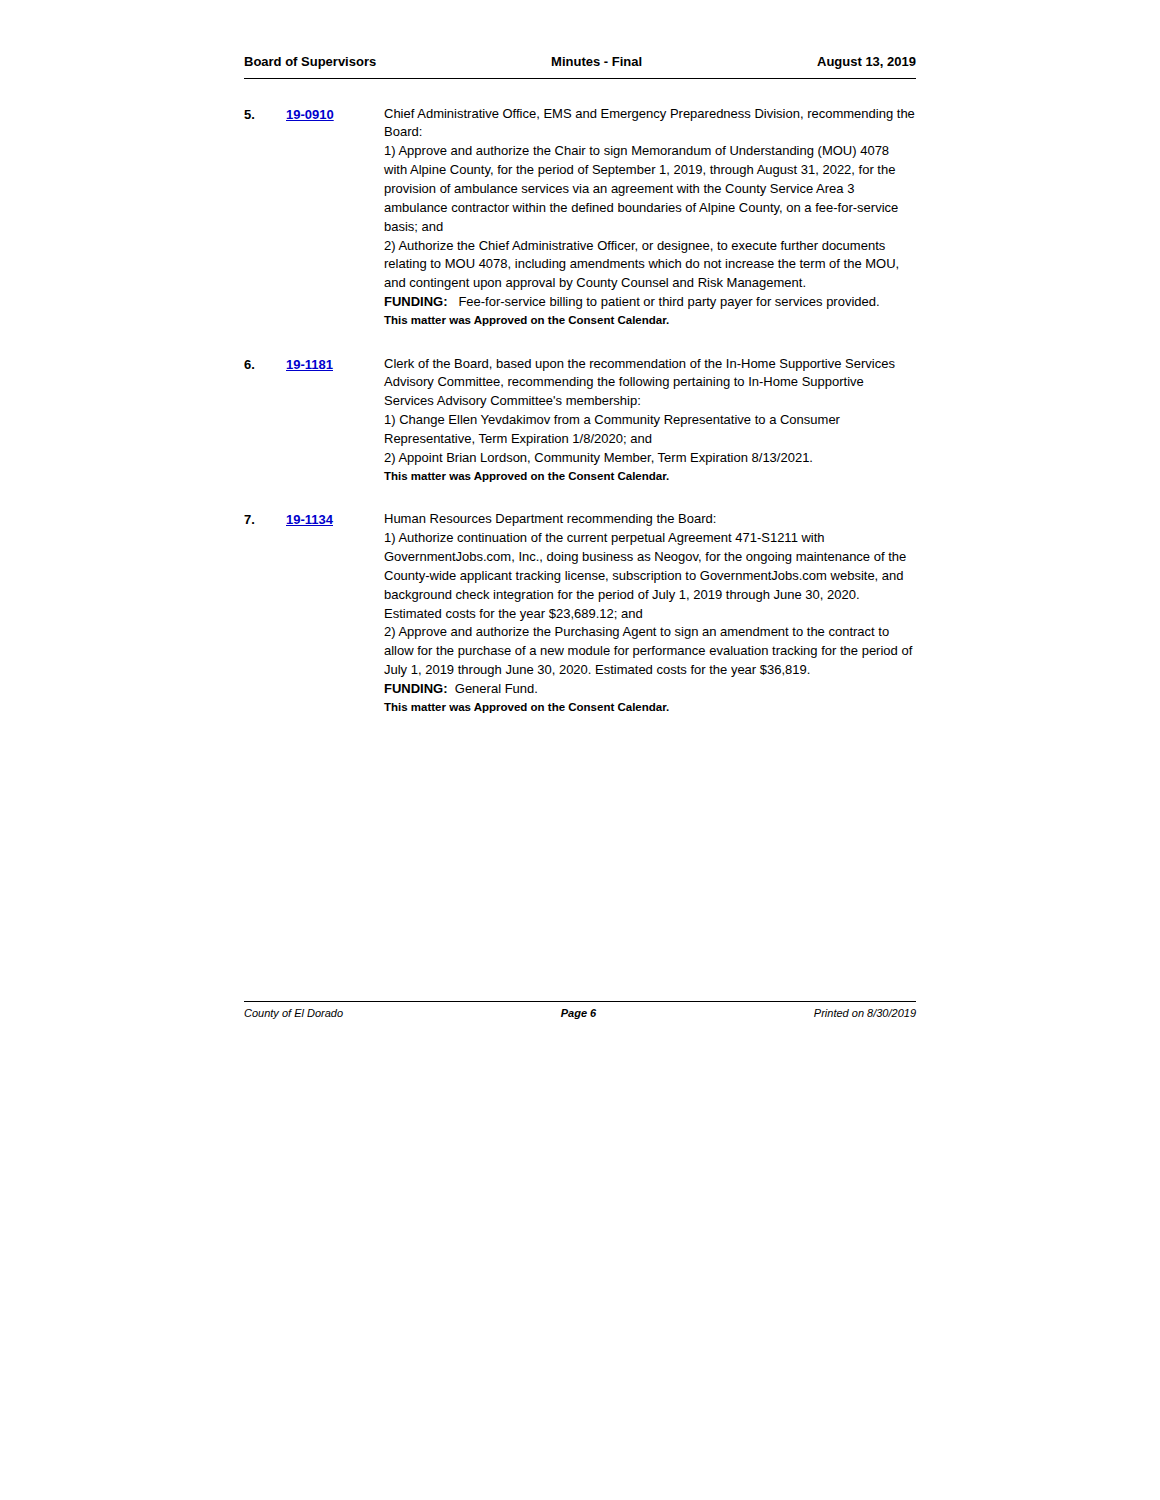Board of Supervisors
Minutes - Final
August 13, 2019
5.
19-0910
Chief Administrative Office, EMS and Emergency Preparedness Division, recommending the Board:
1) Approve and authorize the Chair to sign Memorandum of Understanding (MOU) 4078 with Alpine County, for the period of September 1, 2019, through August 31, 2022, for the provision of ambulance services via an agreement with the County Service Area 3 ambulance contractor within the defined boundaries of Alpine County, on a fee-for-service basis; and
2) Authorize the Chief Administrative Officer, or designee, to execute further documents relating to MOU 4078, including amendments which do not increase the term of the MOU, and contingent upon approval by County Counsel and Risk Management.
FUNDING: Fee-for-service billing to patient or third party payer for services provided.
This matter was Approved on the Consent Calendar.
6.
19-1181
Clerk of the Board, based upon the recommendation of the In-Home Supportive Services Advisory Committee, recommending the following pertaining to In-Home Supportive Services Advisory Committee's membership:
1) Change Ellen Yevdakimov from a Community Representative to a Consumer Representative, Term Expiration 1/8/2020; and
2) Appoint Brian Lordson, Community Member, Term Expiration 8/13/2021.
This matter was Approved on the Consent Calendar.
7.
19-1134
Human Resources Department recommending the Board:
1) Authorize continuation of the current perpetual Agreement 471-S1211 with GovernmentJobs.com, Inc., doing business as Neogov, for the ongoing maintenance of the County-wide applicant tracking license, subscription to GovernmentJobs.com website, and background check integration for the period of July 1, 2019 through June 30, 2020. Estimated costs for the year $23,689.12; and
2) Approve and authorize the Purchasing Agent to sign an amendment to the contract to allow for the purchase of a new module for performance evaluation tracking for the period of July 1, 2019 through June 30, 2020. Estimated costs for the year $36,819.
FUNDING: General Fund.
This matter was Approved on the Consent Calendar.
County of El Dorado
Page 6
Printed on 8/30/2019